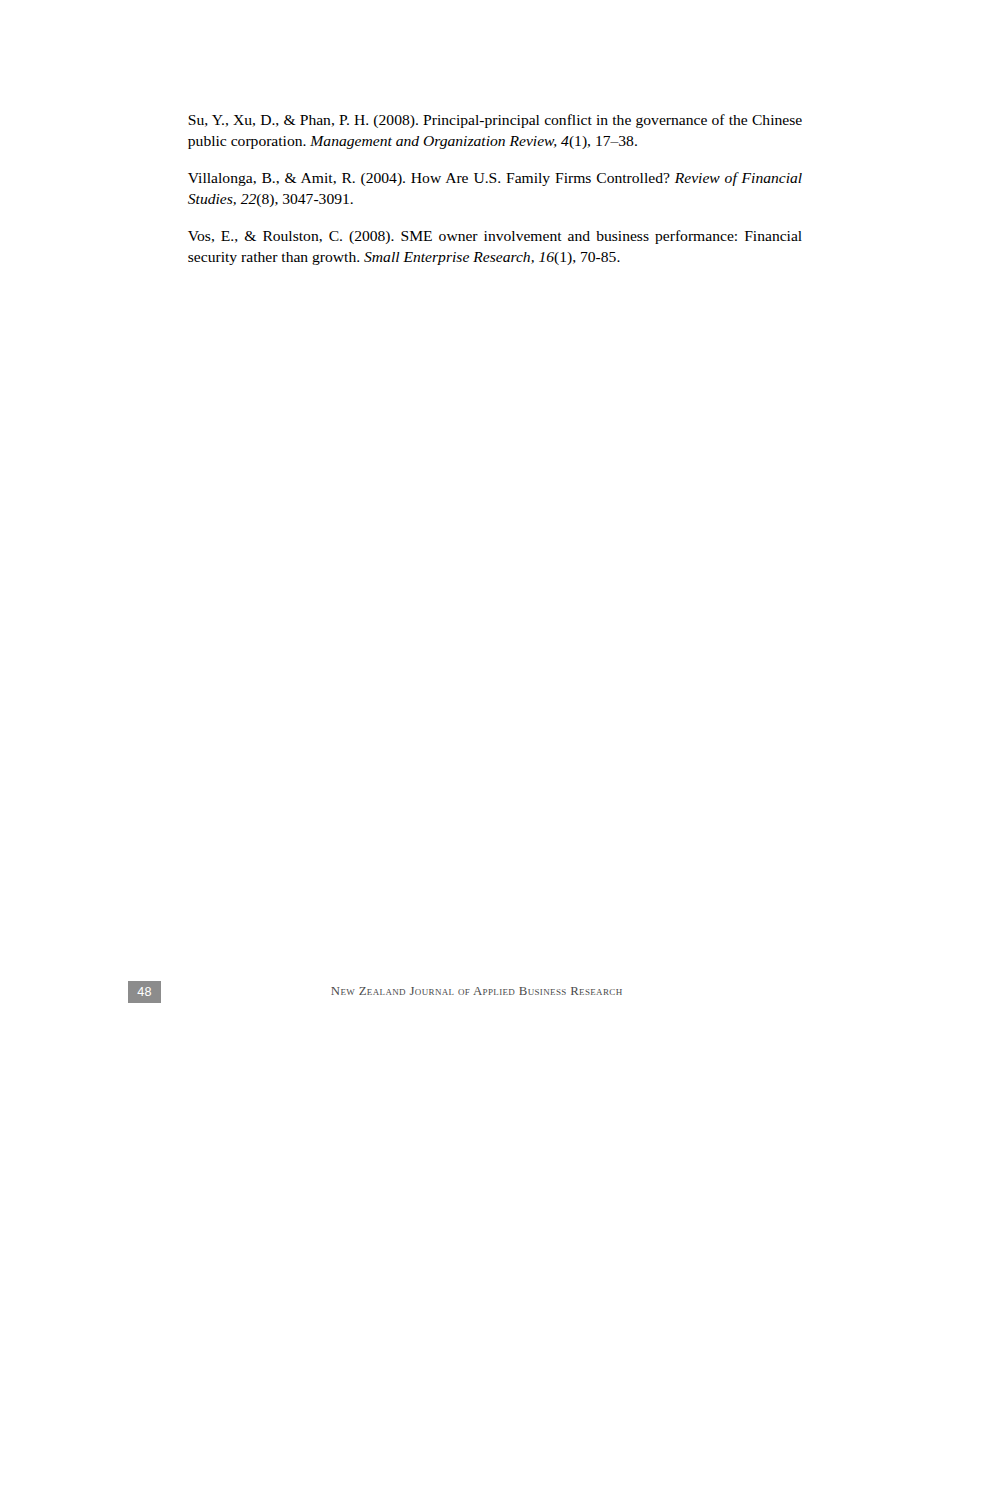Su, Y., Xu, D., & Phan, P. H. (2008). Principal-principal conflict in the governance of the Chinese public corporation. Management and Organization Review, 4(1), 17–38.
Villalonga, B., & Amit, R. (2004). How Are U.S. Family Firms Controlled? Review of Financial Studies, 22(8), 3047-3091.
Vos, E., & Roulston, C. (2008). SME owner involvement and business performance: Financial security rather than growth. Small Enterprise Research, 16(1), 70-85.
48
New Zealand Journal of Applied Business Research